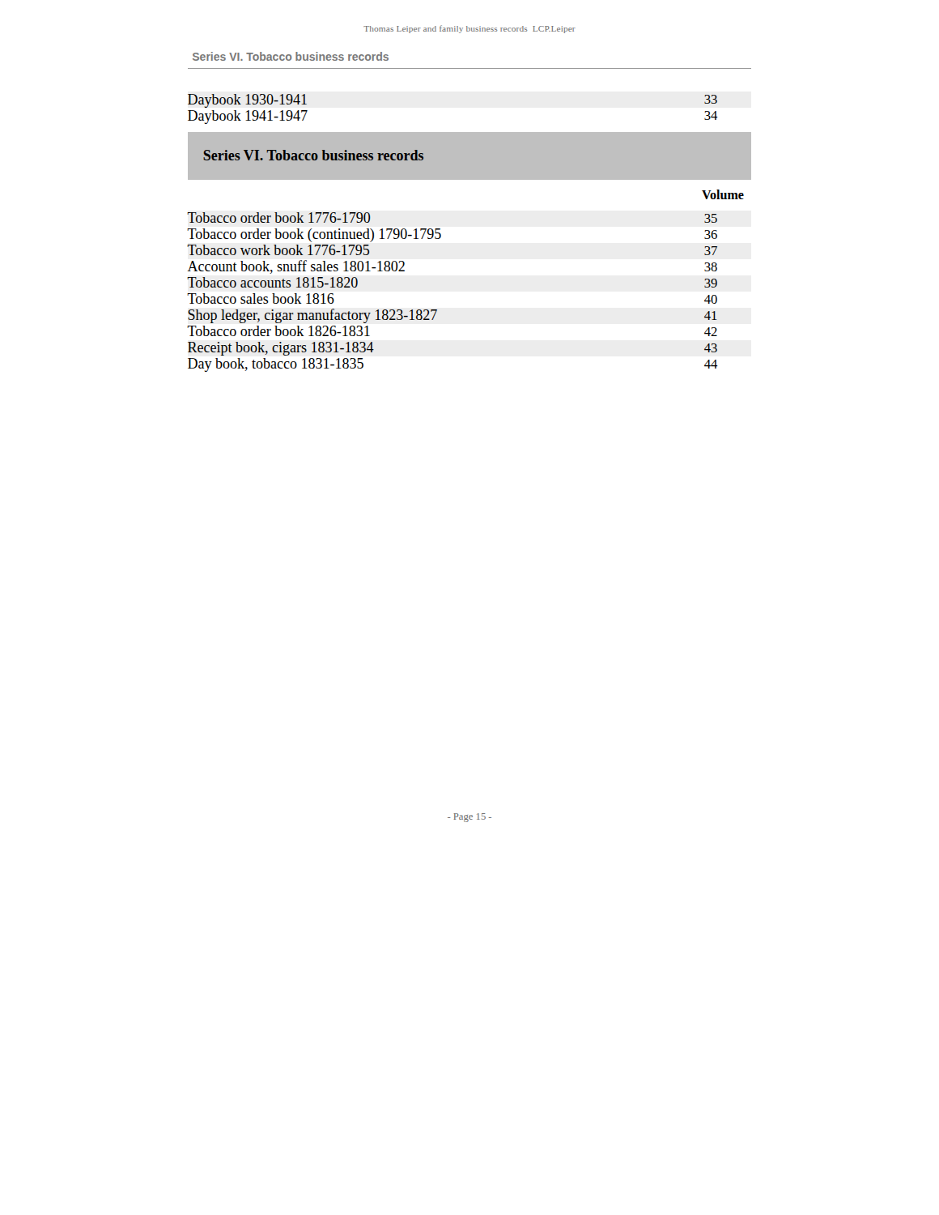Thomas Leiper and family business records LCP.Leiper
Series VI. Tobacco business records
| Daybook 1930-1941 | 33 |
| Daybook 1941-1947 | 34 |
| Series VI. Tobacco business records |
| | Volume |
| Tobacco order book 1776-1790 | 35 |
| Tobacco order book (continued) 1790-1795 | 36 |
| Tobacco work book 1776-1795 | 37 |
| Account book, snuff sales 1801-1802 | 38 |
| Tobacco accounts 1815-1820 | 39 |
| Tobacco sales book 1816 | 40 |
| Shop ledger, cigar manufactory 1823-1827 | 41 |
| Tobacco order book 1826-1831 | 42 |
| Receipt book, cigars 1831-1834 | 43 |
| Day book, tobacco 1831-1835 | 44 |
- Page 15 -